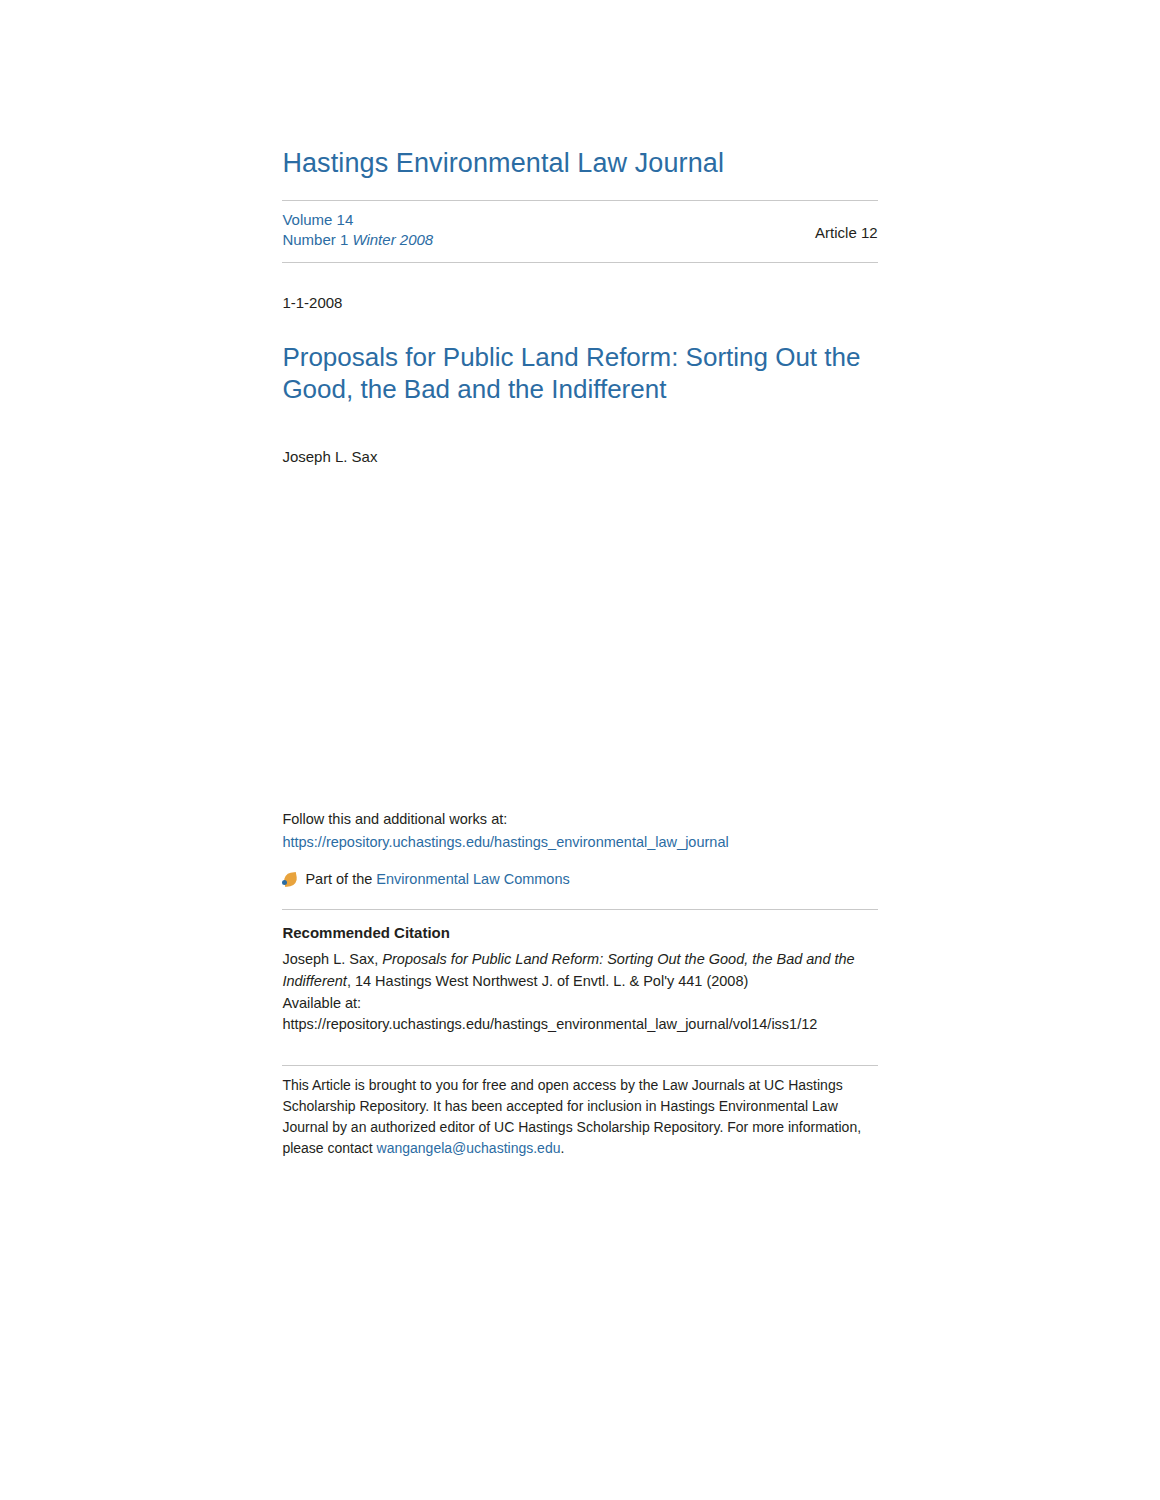Hastings Environmental Law Journal
Volume 14
Number 1 Winter 2008
Article 12
1-1-2008
Proposals for Public Land Reform: Sorting Out the Good, the Bad and the Indifferent
Joseph L. Sax
Follow this and additional works at: https://repository.uchastings.edu/hastings_environmental_law_journal
Part of the Environmental Law Commons
Recommended Citation
Joseph L. Sax, Proposals for Public Land Reform: Sorting Out the Good, the Bad and the Indifferent, 14 Hastings West Northwest J. of Envtl. L. & Pol'y 441 (2008)
Available at: https://repository.uchastings.edu/hastings_environmental_law_journal/vol14/iss1/12
This Article is brought to you for free and open access by the Law Journals at UC Hastings Scholarship Repository. It has been accepted for inclusion in Hastings Environmental Law Journal by an authorized editor of UC Hastings Scholarship Repository. For more information, please contact wangangela@uchastings.edu.